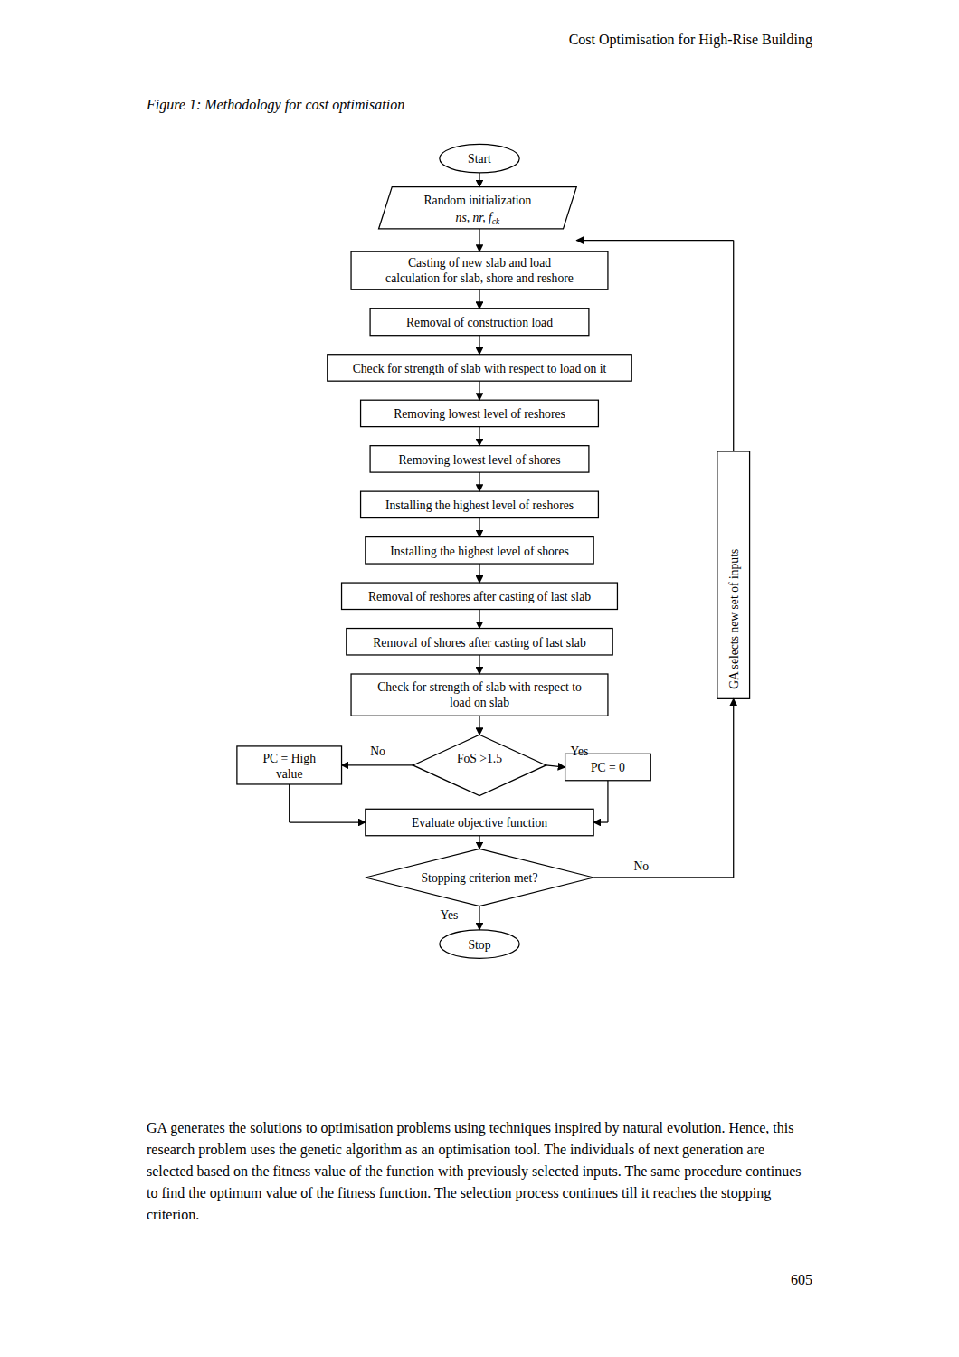Cost Optimisation for High-Rise Building
Figure 1: Methodology for cost optimisation
Flowchart: Methodology for cost optimisation Flowchart beginning at Start, then Random initialization ns, nr, f sub ck; Casting of new slab and load calculation for slab, shore and reshore; Removal of construction load; Check for strength of slab with respect to load on it; Removing lowest level of reshores; Removing lowest level of shores; Installing the highest level of reshores; Installing the highest level of shores; Removal of reshores after casting of last slab; Removal of shores after casting of last slab; Check for strength of slab with respect to load on slab; decision FoS greater than 1.5 with No leading to PC equals High value and Yes leading to PC equals 0; Evaluate objective function; decision Stopping criterion met? with No looping back through GA selects new set of inputs and Yes leading to Stop. Start Random initialization ns, nr, fck Casting of new slab and load calculation for slab, shore and reshore Removal of construction load Check for strength of slab with respect to load on it Removing lowest level of reshores Removing lowest level of shores Installing the highest level of reshores Installing the highest level of shores Removal of reshores after casting of last slab Removal of shores after casting of last slab Check for strength of slab with respect to load on slab FoS >1.5 PC = High value PC = 0 Evaluate objective function Stopping criterion met? Stop No Yes No Yes GA selects new set of inputs
GA generates the solutions to optimisation problems using techniques inspired by natural evolution. Hence, this research problem uses the genetic algorithm as an optimisation tool. The individuals of next generation are selected based on the fitness value of the function with previously selected inputs. The same procedure continues to find the optimum value of the fitness function. The selection process continues till it reaches the stopping criterion.
605